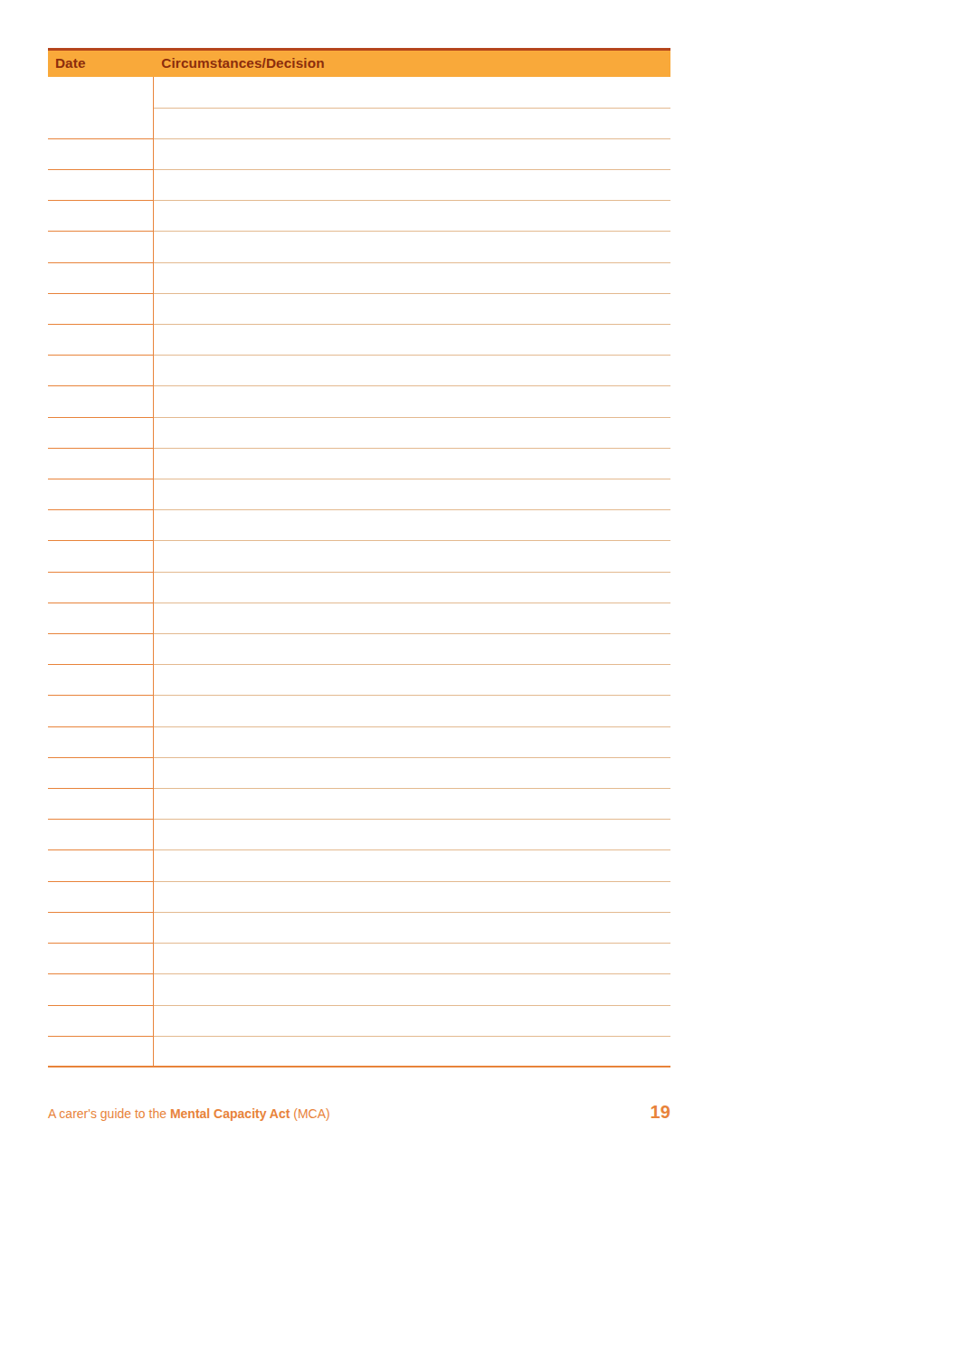| Date | Circumstances/Decision |
| --- | --- |
A carer's guide to the Mental Capacity Act (MCA)
19